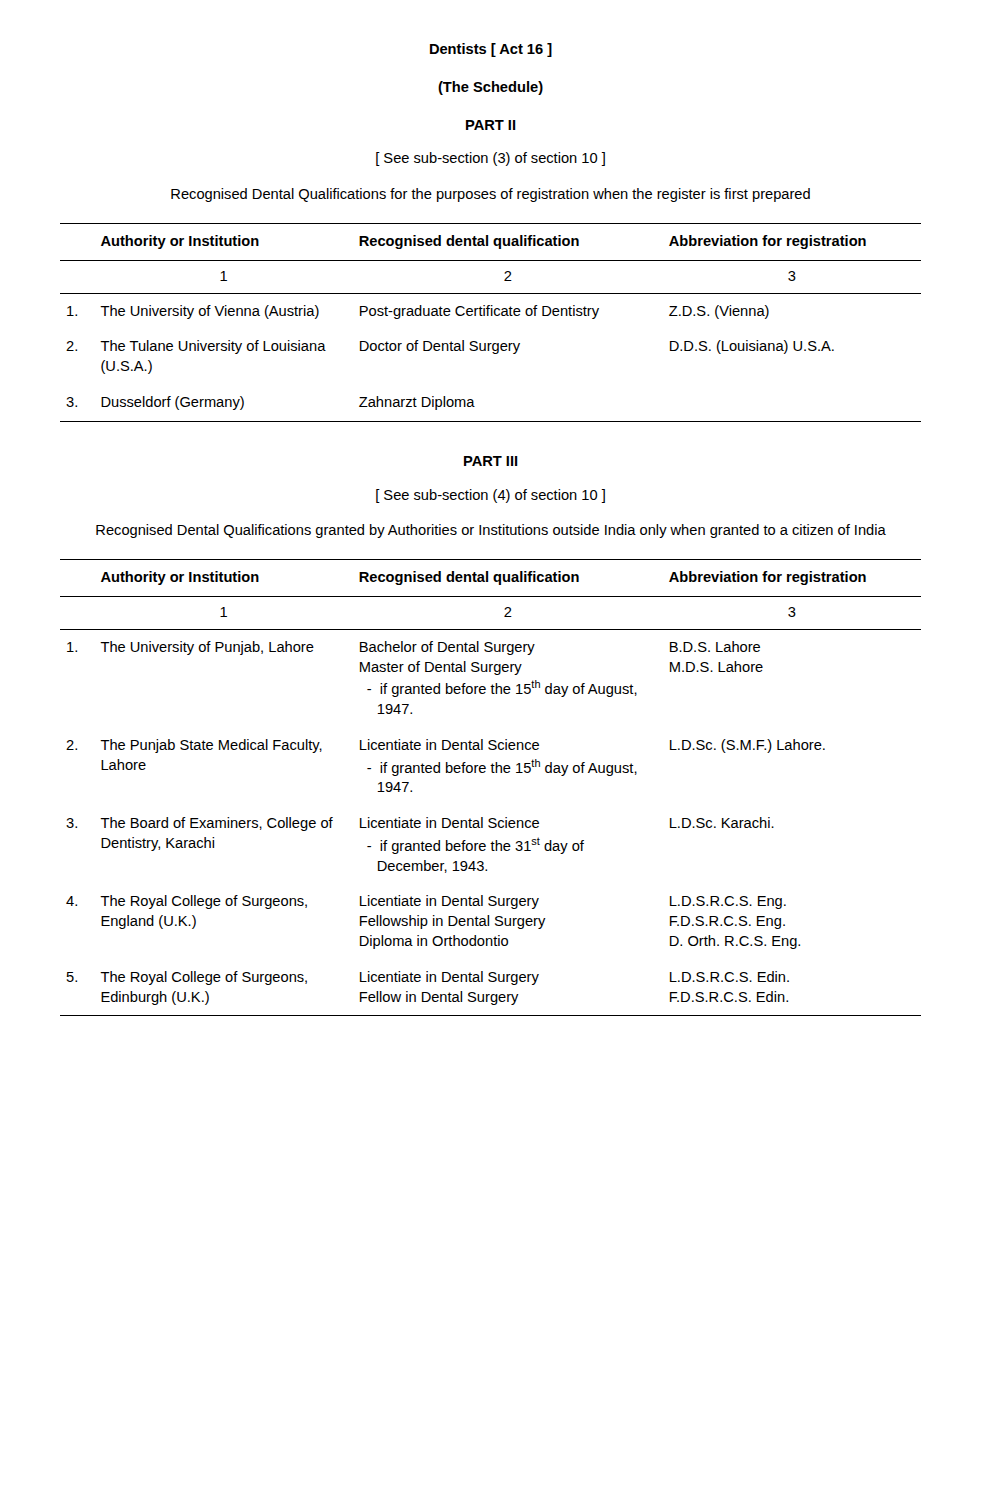Dentists [ Act 16 ]
(The Schedule)
PART II
[ See sub-section (3) of section 10 ]
Recognised Dental Qualifications for the purposes of registration when the register is first prepared
| | Authority or Institution | Recognised dental qualification | Abbreviation for registration |
| --- | --- | --- | --- |
| | 1 | 2 | 3 |
| 1. | The University of Vienna (Austria) | Post-graduate Certificate of Dentistry | Z.D.S. (Vienna) |
| 2. | The Tulane University of Louisiana (U.S.A.) | Doctor of Dental Surgery | D.D.S. (Louisiana) U.S.A. |
| 3. | Dusseldorf (Germany) | Zahnarzt Diploma | |
PART III
[ See sub-section (4) of section 10 ]
Recognised Dental Qualifications granted by Authorities or Institutions outside India only when granted to a citizen of India
| | Authority or Institution | Recognised dental qualification | Abbreviation for registration |
| --- | --- | --- | --- |
| | 1 | 2 | 3 |
| 1. | The University of Punjab, Lahore | Bachelor of Dental Surgery Master of Dental Surgery - if granted before the 15 th day of August, 1947. | B.D.S. Lahore M.D.S. Lahore |
| 2. | The Punjab State Medical Faculty, Lahore | Licentiate in Dental Science - if granted before the 15 th day of August, 1947. | L.D.Sc. (S.M.F.) Lahore. |
| 3. | The Board of Examiners, College of Dentistry, Karachi | Licentiate in Dental Science - if granted before the 31 st day of December, 1943. | L.D.Sc. Karachi. |
| 4. | The Royal College of Surgeons, England (U.K.) | Licentiate in Dental Surgery Fellowship in Dental Surgery Diploma in Orthodontio | L.D.S.R.C.S. Eng. F.D.S.R.C.S. Eng. D. Orth. R.C.S. Eng. |
| 5. | The Royal College of Surgeons, Edinburgh (U.K.) | Licentiate in Dental Surgery Fellow in Dental Surgery | L.D.S.R.C.S. Edin. F.D.S.R.C.S. Edin. |